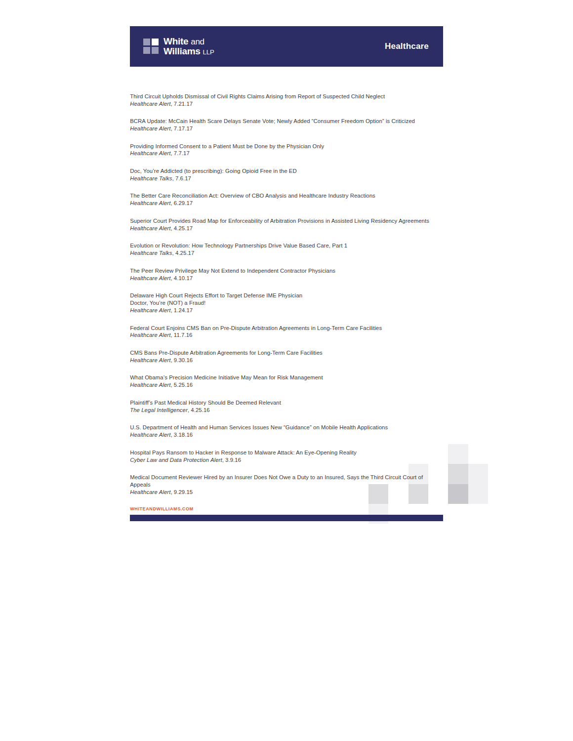White and
Williams LLP
Healthcare
Third Circuit Upholds Dismissal of Civil Rights Claims Arising from Report of Suspected Child Neglect
Healthcare Alert, 7.21.17
BCRA Update: McCain Health Scare Delays Senate Vote; Newly Added “Consumer Freedom Option” is Criticized
Healthcare Alert, 7.17.17
Providing Informed Consent to a Patient Must be Done by the Physician Only
Healthcare Alert, 7.7.17
Doc, You’re Addicted (to prescribing): Going Opioid Free in the ED
Healthcare Talks, 7.6.17
The Better Care Reconciliation Act: Overview of CBO Analysis and Healthcare Industry Reactions
Healthcare Alert, 6.29.17
Superior Court Provides Road Map for Enforceability of Arbitration Provisions in Assisted Living Residency Agreements
Healthcare Alert, 4.25.17
Evolution or Revolution: How Technology Partnerships Drive Value Based Care, Part 1
Healthcare Talks, 4.25.17
The Peer Review Privilege May Not Extend to Independent Contractor Physicians
Healthcare Alert, 4.10.17
Delaware High Court Rejects Effort to Target Defense IME Physician
Doctor, You’re (NOT) a Fraud!
Healthcare Alert, 1.24.17
Federal Court Enjoins CMS Ban on Pre-Dispute Arbitration Agreements in Long-Term Care Facilities
Healthcare Alert, 11.7.16
CMS Bans Pre-Dispute Arbitration Agreements for Long-Term Care Facilities
Healthcare Alert, 9.30.16
What Obama’s Precision Medicine Initiative May Mean for Risk Management
Healthcare Alert, 5.25.16
Plaintiff’s Past Medical History Should Be Deemed Relevant
The Legal Intelligencer, 4.25.16
U.S. Department of Health and Human Services Issues New “Guidance” on Mobile Health Applications
Healthcare Alert, 3.18.16
Hospital Pays Ransom to Hacker in Response to Malware Attack: An Eye-Opening Reality
Cyber Law and Data Protection Alert, 3.9.16
Medical Document Reviewer Hired by an Insurer Does Not Owe a Duty to an Insured, Says the Third Circuit Court of Appeals
Healthcare Alert, 9.29.15
WHITEANDWILLIAMS.COM